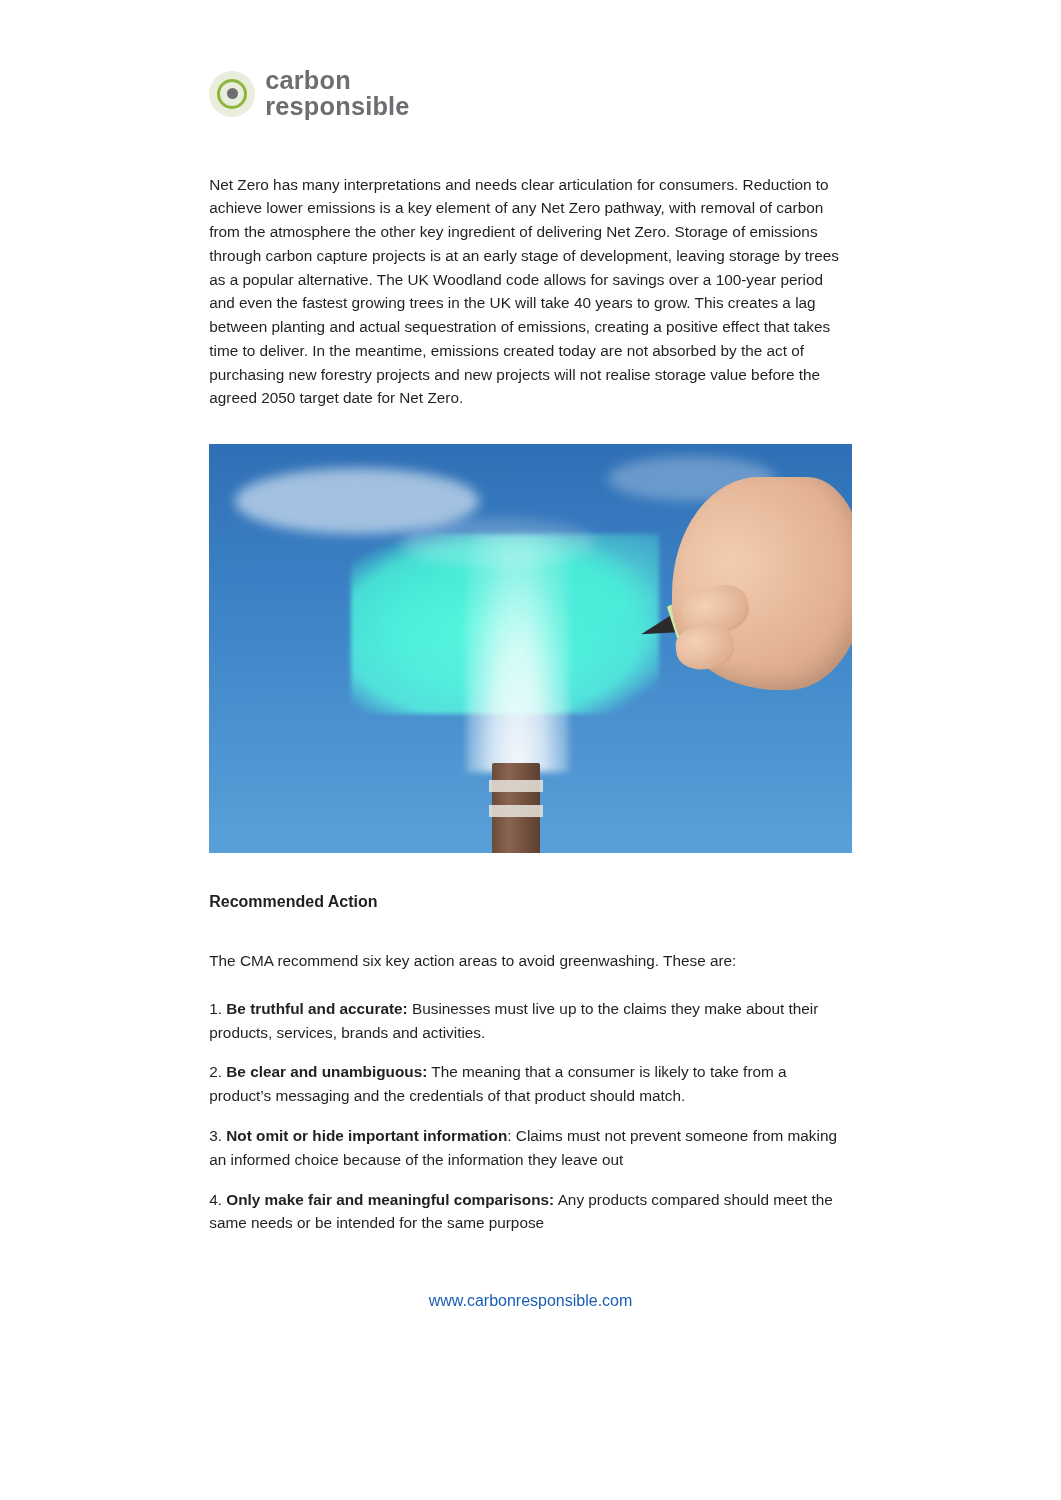carbon responsible
Net Zero has many interpretations and needs clear articulation for consumers. Reduction to achieve lower emissions is a key element of any Net Zero pathway, with removal of carbon from the atmosphere the other key ingredient of delivering Net Zero. Storage of emissions through carbon capture projects is at an early stage of development, leaving storage by trees as a popular alternative. The UK Woodland code allows for savings over a 100-year period and even the fastest growing trees in the UK will take 40 years to grow. This creates a lag between planting and actual sequestration of emissions, creating a positive effect that takes time to deliver. In the meantime, emissions created today are not absorbed by the act of purchasing new forestry projects and new projects will not realise storage value before the agreed 2050 target date for Net Zero.
Recommended Action
The CMA recommend six key action areas to avoid greenwashing. These are:
1. Be truthful and accurate: Businesses must live up to the claims they make about their products, services, brands and activities.
2. Be clear and unambiguous: The meaning that a consumer is likely to take from a product’s messaging and the credentials of that product should match.
3. Not omit or hide important information: Claims must not prevent someone from making an informed choice because of the information they leave out
4. Only make fair and meaningful comparisons: Any products compared should meet the same needs or be intended for the same purpose
www.carbonresponsible.com